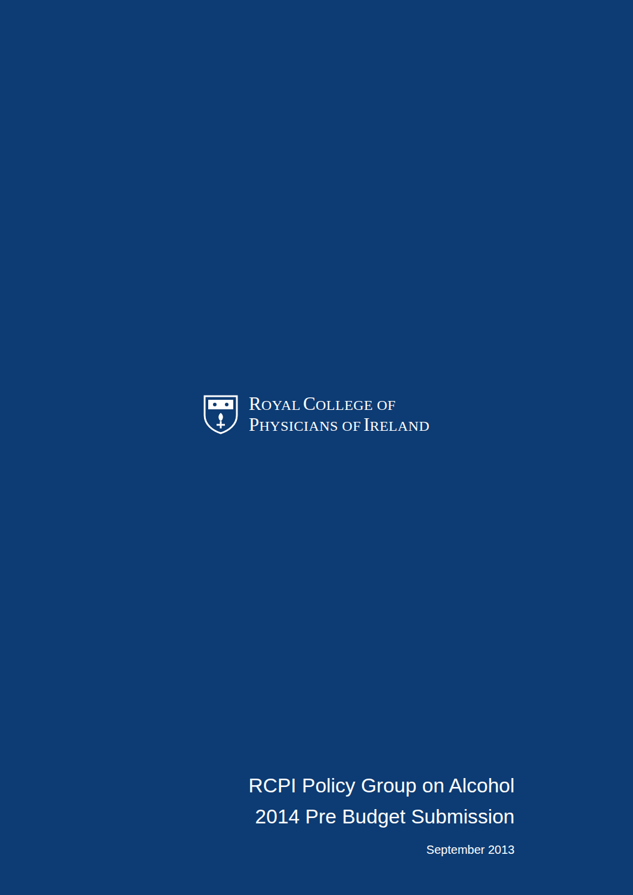Royal College of Physicians of Ireland crest
ROYAL COLLEGE OF PHYSICIANS OF IRELAND
RCPI Policy Group on Alcohol 2014 Pre Budget Submission
September 2013